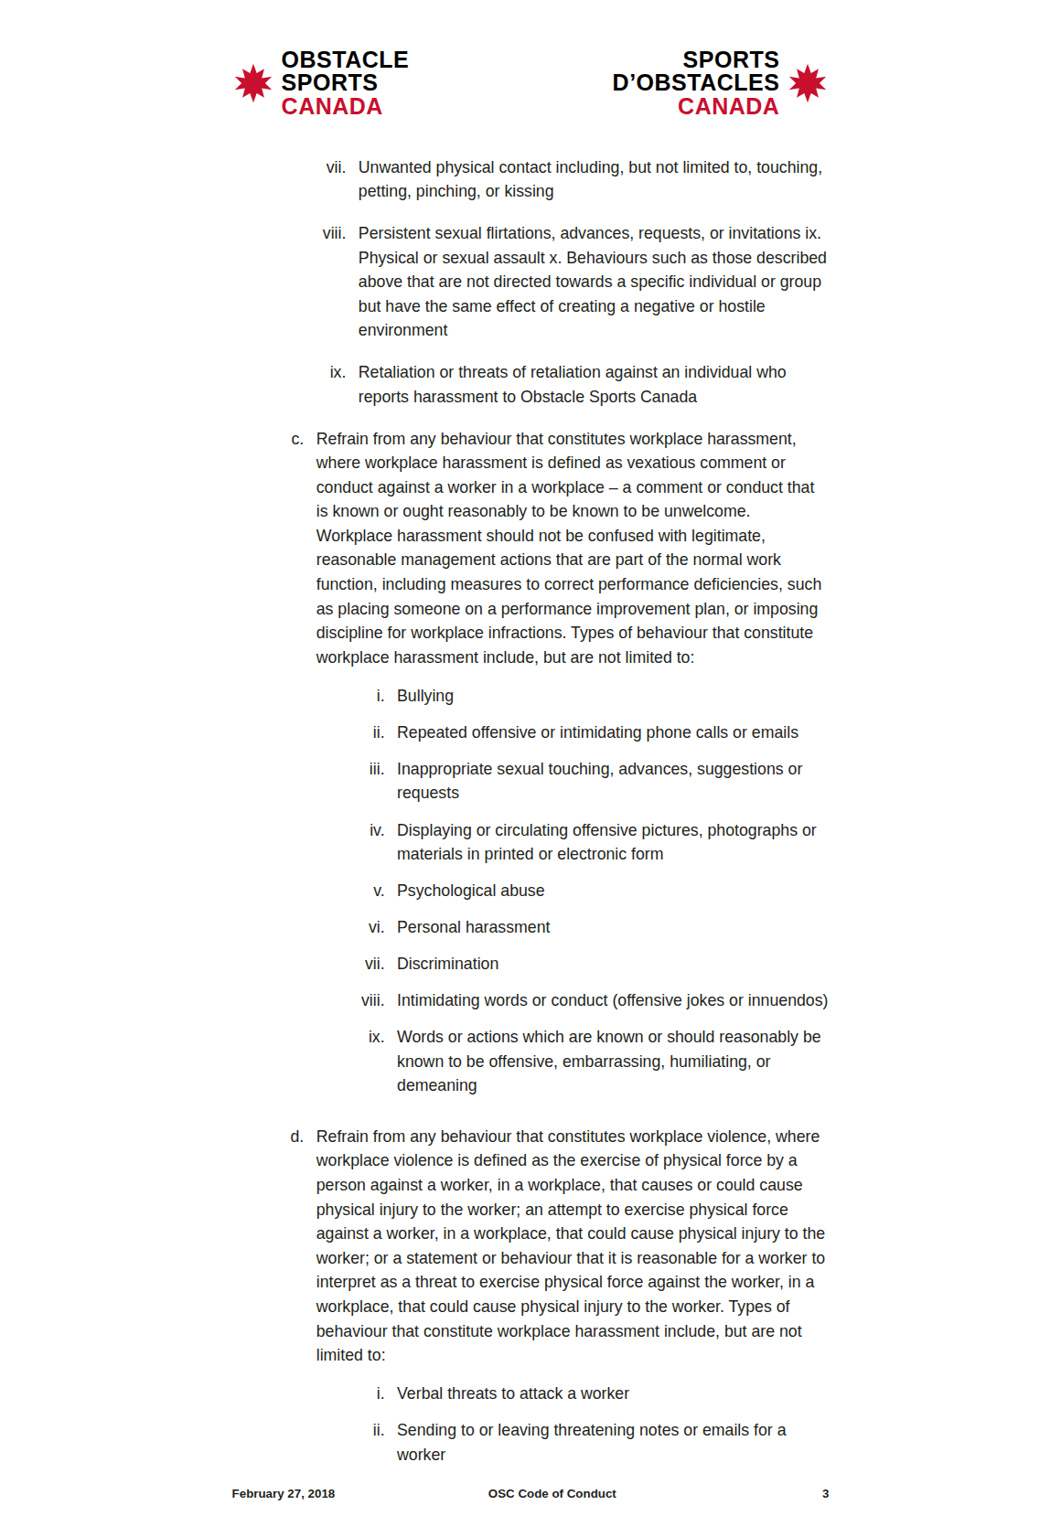OBSTACLE
SPORTS
CANADA
SPORTS
D’OBSTACLES
CANADA
vii. Unwanted physical contact including, but not limited to, touching, petting, pinching, or kissing
viii. Persistent sexual flirtations, advances, requests, or invitations ix. Physical or sexual assault x. Behaviours such as those described above that are not directed towards a specific individual or group but have the same effect of creating a negative or hostile environment
ix. Retaliation or threats of retaliation against an individual who reports harassment to Obstacle Sports Canada
c.
Refrain from any behaviour that constitutes workplace harassment, where workplace harassment is defined as vexatious comment or conduct against a worker in a workplace – a comment or conduct that is known or ought reasonably to be known to be unwelcome. Workplace harassment should not be confused with legitimate, reasonable management actions that are part of the normal work function, including measures to correct performance deficiencies, such as placing someone on a performance improvement plan, or imposing discipline for workplace infractions. Types of behaviour that constitute workplace harassment include, but are not limited to:
i. Bullying
ii. Repeated offensive or intimidating phone calls or emails
iii. Inappropriate sexual touching, advances, suggestions or requests
iv. Displaying or circulating offensive pictures, photographs or materials in printed or electronic form
v. Psychological abuse
vi. Personal harassment
vii. Discrimination
viii. Intimidating words or conduct (offensive jokes or innuendos)
ix. Words or actions which are known or should reasonably be known to be offensive, embarrassing, humiliating, or demeaning
d.
Refrain from any behaviour that constitutes workplace violence, where workplace violence is defined as the exercise of physical force by a person against a worker, in a workplace, that causes or could cause physical injury to the worker; an attempt to exercise physical force against a worker, in a workplace, that could cause physical injury to the worker; or a statement or behaviour that it is reasonable for a worker to interpret as a threat to exercise physical force against the worker, in a workplace, that could cause physical injury to the worker. Types of behaviour that constitute workplace harassment include, but are not limited to:
i. Verbal threats to attack a worker
ii. Sending to or leaving threatening notes or emails for a worker
February 27, 2018 OSC Code of Conduct 3